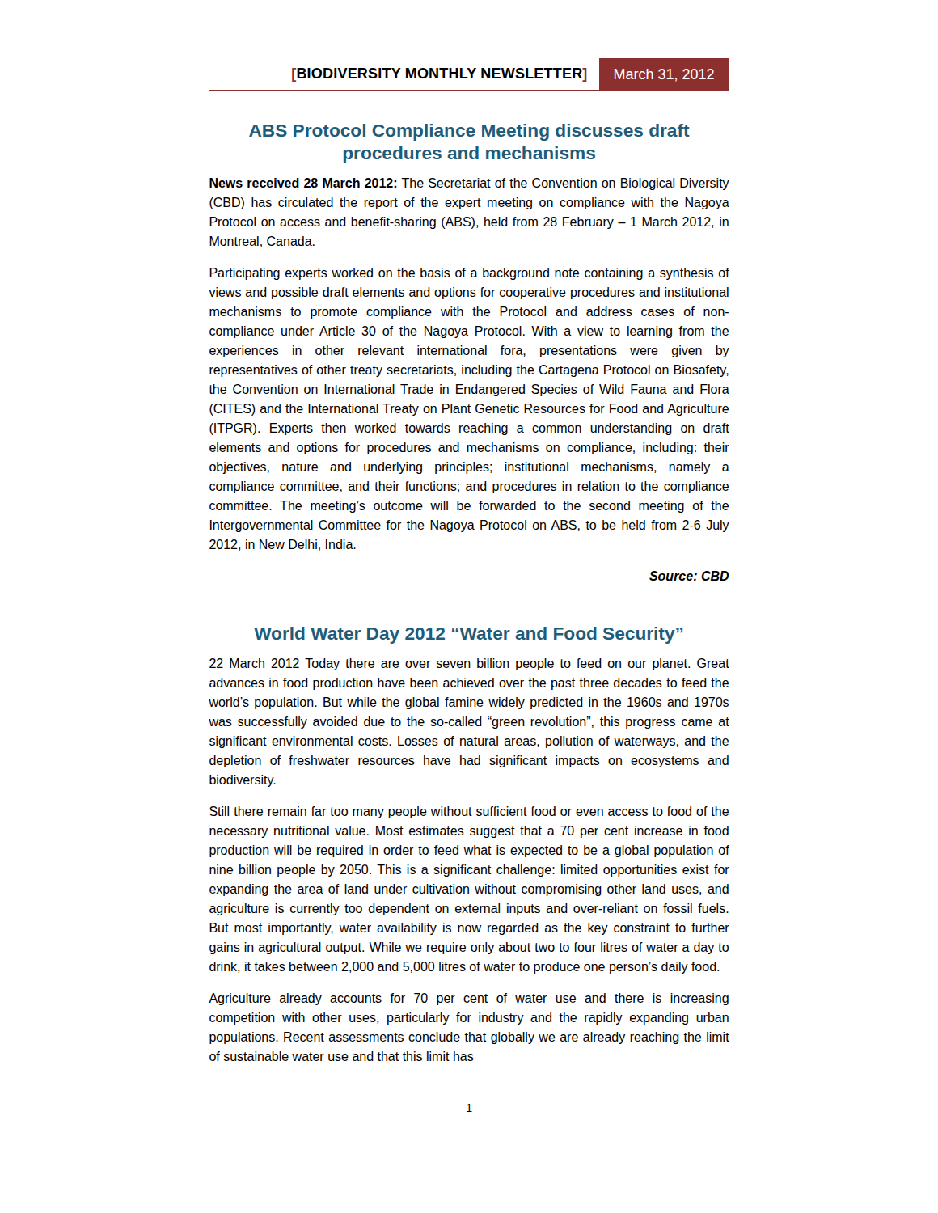[BIODIVERSITY MONTHLY NEWSLETTER]
March 31, 2012
ABS Protocol Compliance Meeting discusses draft procedures and mechanisms
News received 28 March 2012: The Secretariat of the Convention on Biological Diversity (CBD) has circulated the report of the expert meeting on compliance with the Nagoya Protocol on access and benefit-sharing (ABS), held from 28 February – 1 March 2012, in Montreal, Canada.
Participating experts worked on the basis of a background note containing a synthesis of views and possible draft elements and options for cooperative procedures and institutional mechanisms to promote compliance with the Protocol and address cases of non-compliance under Article 30 of the Nagoya Protocol. With a view to learning from the experiences in other relevant international fora, presentations were given by representatives of other treaty secretariats, including the Cartagena Protocol on Biosafety, the Convention on International Trade in Endangered Species of Wild Fauna and Flora (CITES) and the International Treaty on Plant Genetic Resources for Food and Agriculture (ITPGR). Experts then worked towards reaching a common understanding on draft elements and options for procedures and mechanisms on compliance, including: their objectives, nature and underlying principles; institutional mechanisms, namely a compliance committee, and their functions; and procedures in relation to the compliance committee. The meeting’s outcome will be forwarded to the second meeting of the Intergovernmental Committee for the Nagoya Protocol on ABS, to be held from 2-6 July 2012, in New Delhi, India.
Source: CBD
World Water Day 2012 “Water and Food Security”
22 March 2012 Today there are over seven billion people to feed on our planet. Great advances in food production have been achieved over the past three decades to feed the world’s population. But while the global famine widely predicted in the 1960s and 1970s was successfully avoided due to the so-called “green revolution”, this progress came at significant environmental costs. Losses of natural areas, pollution of waterways, and the depletion of freshwater resources have had significant impacts on ecosystems and biodiversity.
Still there remain far too many people without sufficient food or even access to food of the necessary nutritional value. Most estimates suggest that a 70 per cent increase in food production will be required in order to feed what is expected to be a global population of nine billion people by 2050. This is a significant challenge: limited opportunities exist for expanding the area of land under cultivation without compromising other land uses, and agriculture is currently too dependent on external inputs and over-reliant on fossil fuels. But most importantly, water availability is now regarded as the key constraint to further gains in agricultural output. While we require only about two to four litres of water a day to drink, it takes between 2,000 and 5,000 litres of water to produce one person’s daily food.
Agriculture already accounts for 70 per cent of water use and there is increasing competition with other uses, particularly for industry and the rapidly expanding urban populations. Recent assessments conclude that globally we are already reaching the limit of sustainable water use and that this limit has
1